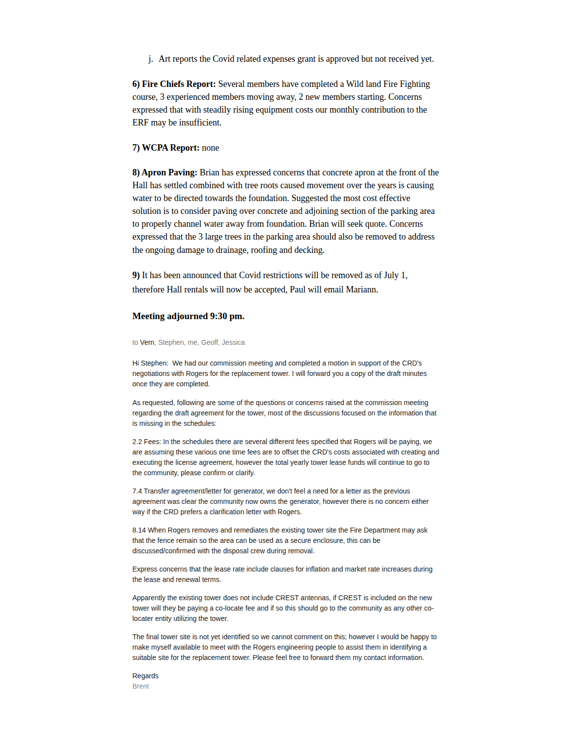Art reports the Covid related expenses grant is approved but not received yet.
6) Fire Chiefs Report: Several members have completed a Wild land Fire Fighting course, 3 experienced members moving away, 2 new members starting. Concerns expressed that with steadily rising equipment costs our monthly contribution to the ERF may be insufficient.
7) WCPA Report: none
8) Apron Paving: Brian has expressed concerns that concrete apron at the front of the Hall has settled combined with tree roots caused movement over the years is causing water to be directed towards the foundation. Suggested the most cost effective solution is to consider paving over concrete and adjoining section of the parking area to properly channel water away from foundation. Brian will seek quote. Concerns expressed that the 3 large trees in the parking area should also be removed to address the ongoing damage to drainage, roofing and decking.
9) It has been announced that Covid restrictions will be removed as of July 1, therefore Hall rentals will now be accepted, Paul will email Mariann.
Meeting adjourned 9:30 pm.
to Vern, Stephen, me, Geoff, Jessica
Hi Stephen: We had our commission meeting and completed a motion in support of the CRD's negotiations with Rogers for the replacement tower. I will forward you a copy of the draft minutes once they are completed.
As requested, following are some of the questions or concerns raised at the commission meeting regarding the draft agreement for the tower, most of the discussions focused on the information that is missing in the schedules:
2.2 Fees: In the schedules there are several different fees specified that Rogers will be paying, we are assuming these various one time fees are to offset the CRD's costs associated with creating and executing the license agreement, however the total yearly tower lease funds will continue to go to the community, please confirm or clarify.
7.4 Transfer agreement/letter for generator, we don't feel a need for a letter as the previous agreement was clear the community now owns the generator, however there is no concern either way if the CRD prefers a clarification letter with Rogers.
8.14 When Rogers removes and remediates the existing tower site the Fire Department may ask that the fence remain so the area can be used as a secure enclosure, this can be discussed/confirmed with the disposal crew during removal.
Express concerns that the lease rate include clauses for inflation and market rate increases during the lease and renewal terms.
Apparently the existing tower does not include CREST antennas, if CREST is included on the new tower will they be paying a co-locate fee and if so this should go to the community as any other co-locater entity utilizing the tower.
The final tower site is not yet identified so we cannot comment on this; however I would be happy to make myself available to meet with the Rogers engineering people to assist them in identifying a suitable site for the replacement tower. Please feel free to forward them my contact information.
Regards
Brent